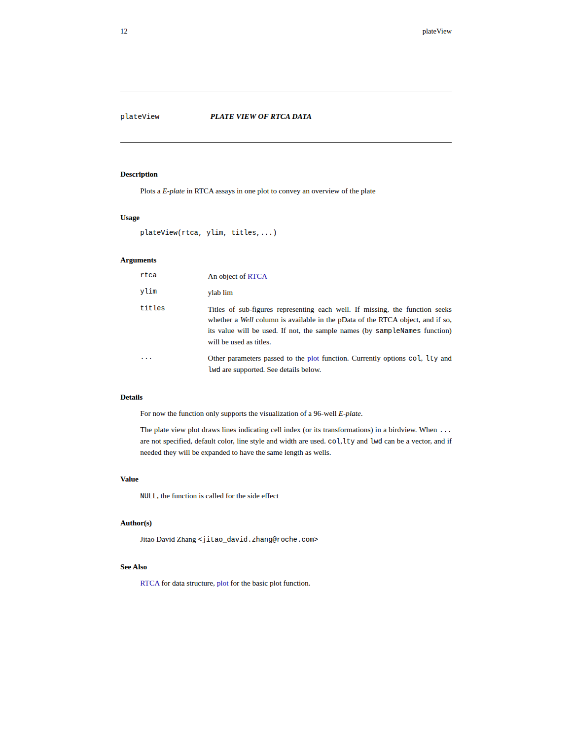12
plateView
plateView
PLATE VIEW OF RTCA DATA
Description
Plots a E-plate in RTCA assays in one plot to convey an overview of the plate
Usage
plateView(rtca, ylim, titles,...)
Arguments
| rtca | An object of RTCA |
| ylim | ylab lim |
| titles | Titles of sub-figures representing each well. If missing, the function seeks whether a Well column is available in the pData of the RTCA object, and if so, its value will be used. If not, the sample names (by sampleNames function) will be used as titles. |
| ... | Other parameters passed to the plot function. Currently options col , lty and lwd are supported. See details below. |
Details
For now the function only supports the visualization of a 96-well E-plate.
The plate view plot draws lines indicating cell index (or its transformations) in a birdview. When ... are not specified, default color, line style and width are used. col,lty and lwd can be a vector, and if needed they will be expanded to have the same length as wells.
Value
NULL, the function is called for the side effect
Author(s)
Jitao David Zhang <jitao_david.zhang@roche.com>
See Also
RTCA for data structure, plot for the basic plot function.